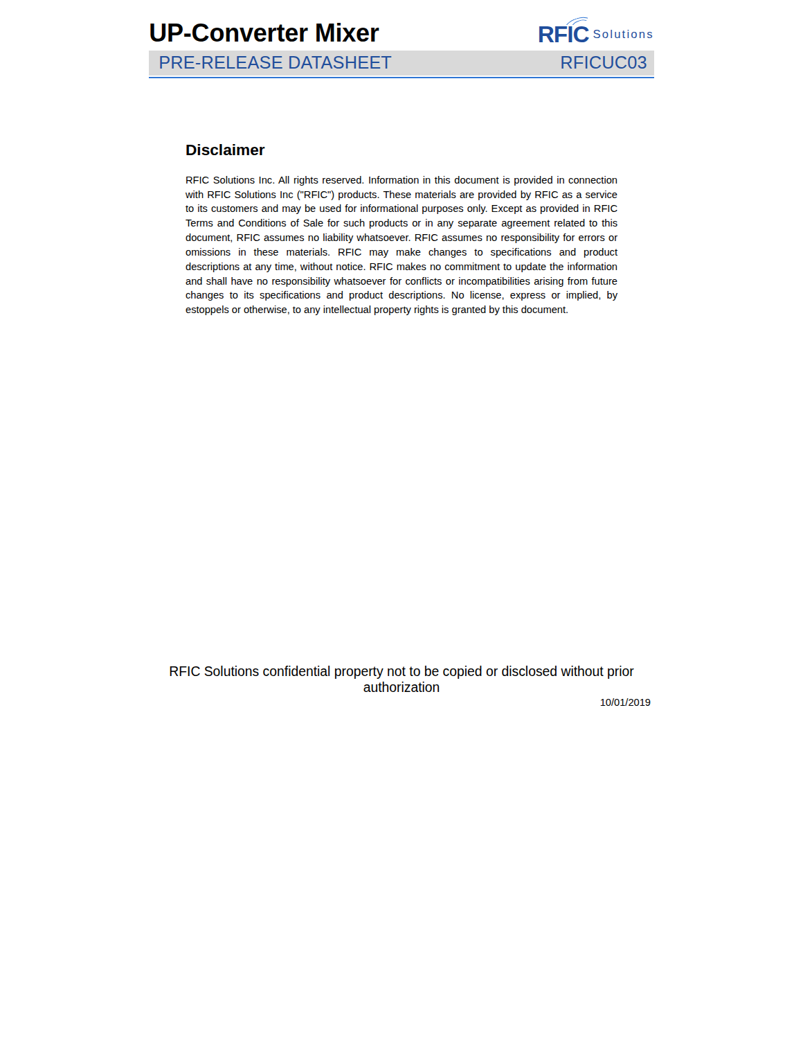UP-Converter Mixer
RF IC Solutions
PRE-RELEASE DATASHEET RFICUC03
Disclaimer
RFIC Solutions Inc. All rights reserved. Information in this document is provided in connection with RFIC Solutions Inc ("RFIC") products. These materials are provided by RFIC as a service to its customers and may be used for informational purposes only. Except as provided in RFIC Terms and Conditions of Sale for such products or in any separate agreement related to this document, RFIC assumes no liability whatsoever. RFIC assumes no responsibility for errors or omissions in these materials. RFIC may make changes to specifications and product descriptions at any time, without notice. RFIC makes no commitment to update the information and shall have no responsibility whatsoever for conflicts or incompatibilities arising from future changes to its specifications and product descriptions. No license, express or implied, by estoppels or otherwise, to any intellectual property rights is granted by this document.
RFIC Solutions confidential property not to be copied or disclosed without prior authorization
10/01/2019